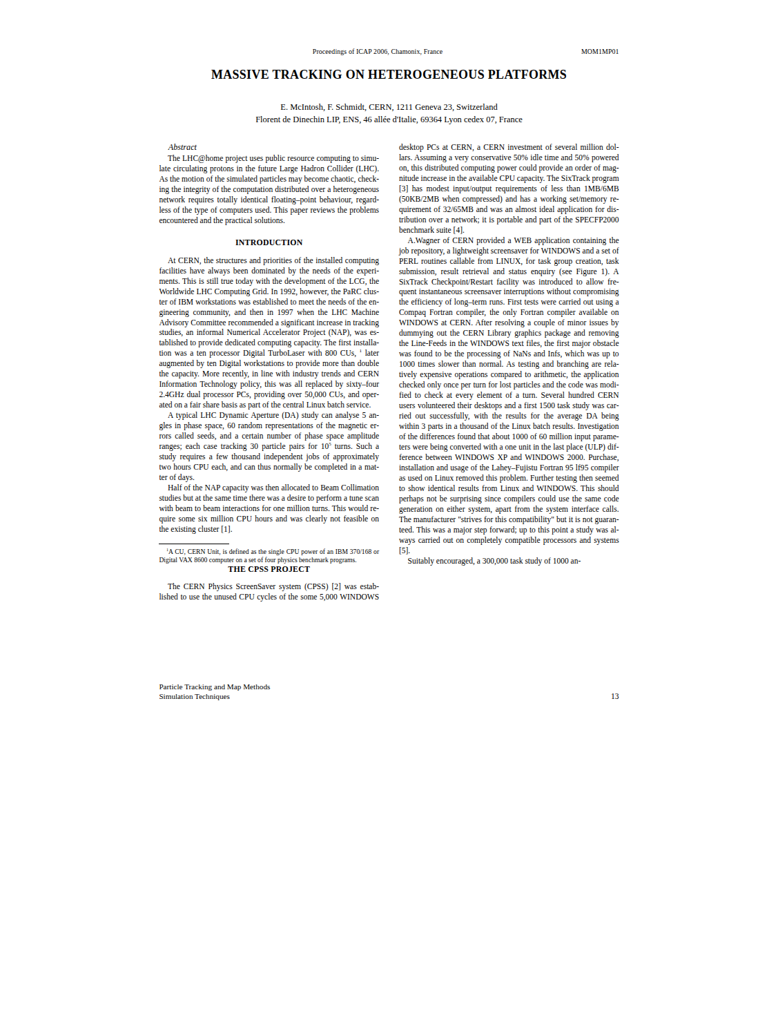Proceedings of ICAP 2006, Chamonix, France
MOM1MP01
MASSIVE TRACKING ON HETEROGENEOUS PLATFORMS
E. McIntosh, F. Schmidt, CERN, 1211 Geneva 23, Switzerland
Florent de Dinechin LIP, ENS, 46 allée d'Italie, 69364 Lyon cedex 07, France
Abstract
The LHC@home project uses public resource computing to simulate circulating protons in the future Large Hadron Collider (LHC). As the motion of the simulated particles may become chaotic, checking the integrity of the computation distributed over a heterogeneous network requires totally identical floating–point behaviour, regardless of the type of computers used. This paper reviews the problems encountered and the practical solutions.
INTRODUCTION
At CERN, the structures and priorities of the installed computing facilities have always been dominated by the needs of the experiments. This is still true today with the development of the LCG, the Worldwide LHC Computing Grid. In 1992, however, the PaRC cluster of IBM workstations was established to meet the needs of the engineering community, and then in 1997 when the LHC Machine Advisory Committee recommended a significant increase in tracking studies, an informal Numerical Accelerator Project (NAP), was established to provide dedicated computing capacity. The first installation was a ten processor Digital TurboLaser with 800 CUs, 1 later augmented by ten Digital workstations to provide more than double the capacity. More recently, in line with industry trends and CERN Information Technology policy, this was all replaced by sixty–four 2.4GHz dual processor PCs, providing over 50,000 CUs, and operated on a fair share basis as part of the central Linux batch service.
A typical LHC Dynamic Aperture (DA) study can analyse 5 angles in phase space, 60 random representations of the magnetic errors called seeds, and a certain number of phase space amplitude ranges; each case tracking 30 particle pairs for 105 turns. Such a study requires a few thousand independent jobs of approximately two hours CPU each, and can thus normally be completed in a matter of days.
Half of the NAP capacity was then allocated to Beam Collimation studies but at the same time there was a desire to perform a tune scan with beam to beam interactions for one million turns. This would require some six million CPU hours and was clearly not feasible on the existing cluster [1].
1A CU, CERN Unit, is defined as the single CPU power of an IBM 370/168 or Digital VAX 8600 computer on a set of four physics benchmark programs.
THE CPSS PROJECT
The CERN Physics ScreenSaver system (CPSS) [2] was established to use the unused CPU cycles of the some 5,000 WINDOWS desktop PCs at CERN, a CERN investment of several million dollars. Assuming a very conservative 50% idle time and 50% powered on, this distributed computing power could provide an order of magnitude increase in the available CPU capacity. The SixTrack program [3] has modest input/output requirements of less than 1MB/6MB (50KB/2MB when compressed) and has a working set/memory requirement of 32/65MB and was an almost ideal application for distribution over a network; it is portable and part of the SPECFP2000 benchmark suite [4].
A.Wagner of CERN provided a WEB application containing the job repository, a lightweight screensaver for WINDOWS and a set of PERL routines callable from LINUX, for task group creation, task submission, result retrieval and status enquiry (see Figure 1). A SixTrack Checkpoint/Restart facility was introduced to allow frequent instantaneous screensaver interruptions without compromising the efficiency of long–term runs. First tests were carried out using a Compaq Fortran compiler, the only Fortran compiler available on WINDOWS at CERN. After resolving a couple of minor issues by dummying out the CERN Library graphics package and removing the Line-Feeds in the WINDOWS text files, the first major obstacle was found to be the processing of NaNs and Infs, which was up to 1000 times slower than normal. As testing and branching are relatively expensive operations compared to arithmetic, the application checked only once per turn for lost particles and the code was modified to check at every element of a turn. Several hundred CERN users volunteered their desktops and a first 1500 task study was carried out successfully, with the results for the average DA being within 3 parts in a thousand of the Linux batch results. Investigation of the differences found that about 1000 of 60 million input parameters were being converted with a one unit in the last place (ULP) difference between WINDOWS XP and WINDOWS 2000. Purchase, installation and usage of the Lahey–Fujistu Fortran 95 lf95 compiler as used on Linux removed this problem. Further testing then seemed to show identical results from Linux and WINDOWS. This should perhaps not be surprising since compilers could use the same code generation on either system, apart from the system interface calls. The manufacturer "strives for this compatibility" but it is not guaranteed. This was a major step forward; up to this point a study was always carried out on completely compatible processors and systems [5].
Suitably encouraged, a 300,000 task study of 1000 an-
Particle Tracking and Map Methods
Simulation Techniques
13